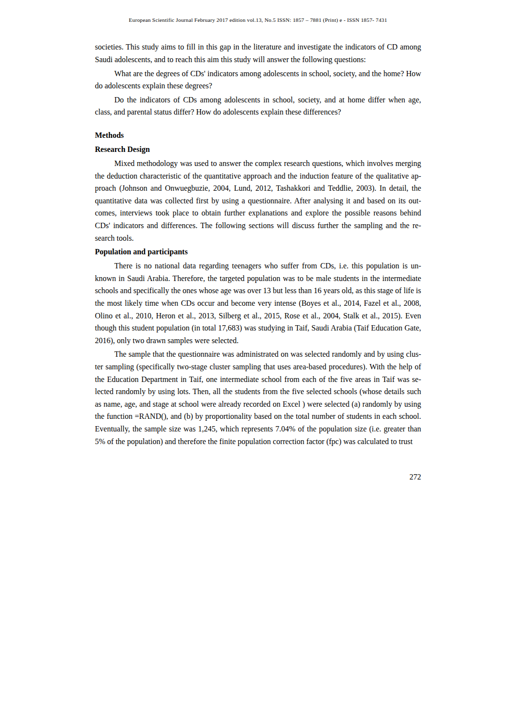European Scientific Journal February 2017 edition vol.13, No.5 ISSN: 1857 – 7881 (Print) e - ISSN 1857- 7431
societies. This study aims to fill in this gap in the literature and investigate the indicators of CD among Saudi adolescents, and to reach this aim this study will answer the following questions:
What are the degrees of CDs' indicators among adolescents in school, society, and the home? How do adolescents explain these degrees?
Do the indicators of CDs among adolescents in school, society, and at home differ when age, class, and parental status differ? How do adolescents explain these differences?
Methods
Research Design
Mixed methodology was used to answer the complex research questions, which involves merging the deduction characteristic of the quantitative approach and the induction feature of the qualitative approach (Johnson and Onwuegbuzie, 2004, Lund, 2012, Tashakkori and Teddlie, 2003). In detail, the quantitative data was collected first by using a questionnaire. After analysing it and based on its outcomes, interviews took place to obtain further explanations and explore the possible reasons behind CDs' indicators and differences. The following sections will discuss further the sampling and the research tools.
Population and participants
There is no national data regarding teenagers who suffer from CDs, i.e. this population is unknown in Saudi Arabia. Therefore, the targeted population was to be male students in the intermediate schools and specifically the ones whose age was over 13 but less than 16 years old, as this stage of life is the most likely time when CDs occur and become very intense (Boyes et al., 2014, Fazel et al., 2008, Olino et al., 2010, Heron et al., 2013, Silberg et al., 2015, Rose et al., 2004, Stalk et al., 2015). Even though this student population (in total 17,683) was studying in Taif, Saudi Arabia (Taif Education Gate, 2016), only two drawn samples were selected.
The sample that the questionnaire was administrated on was selected randomly and by using cluster sampling (specifically two-stage cluster sampling that uses area-based procedures). With the help of the Education Department in Taif, one intermediate school from each of the five areas in Taif was selected randomly by using lots. Then, all the students from the five selected schools (whose details such as name, age, and stage at school were already recorded on Excel ) were selected (a) randomly by using the function =RAND(), and (b) by proportionality based on the total number of students in each school. Eventually, the sample size was 1,245, which represents 7.04% of the population size (i.e. greater than 5% of the population) and therefore the finite population correction factor (fpc) was calculated to trust
272